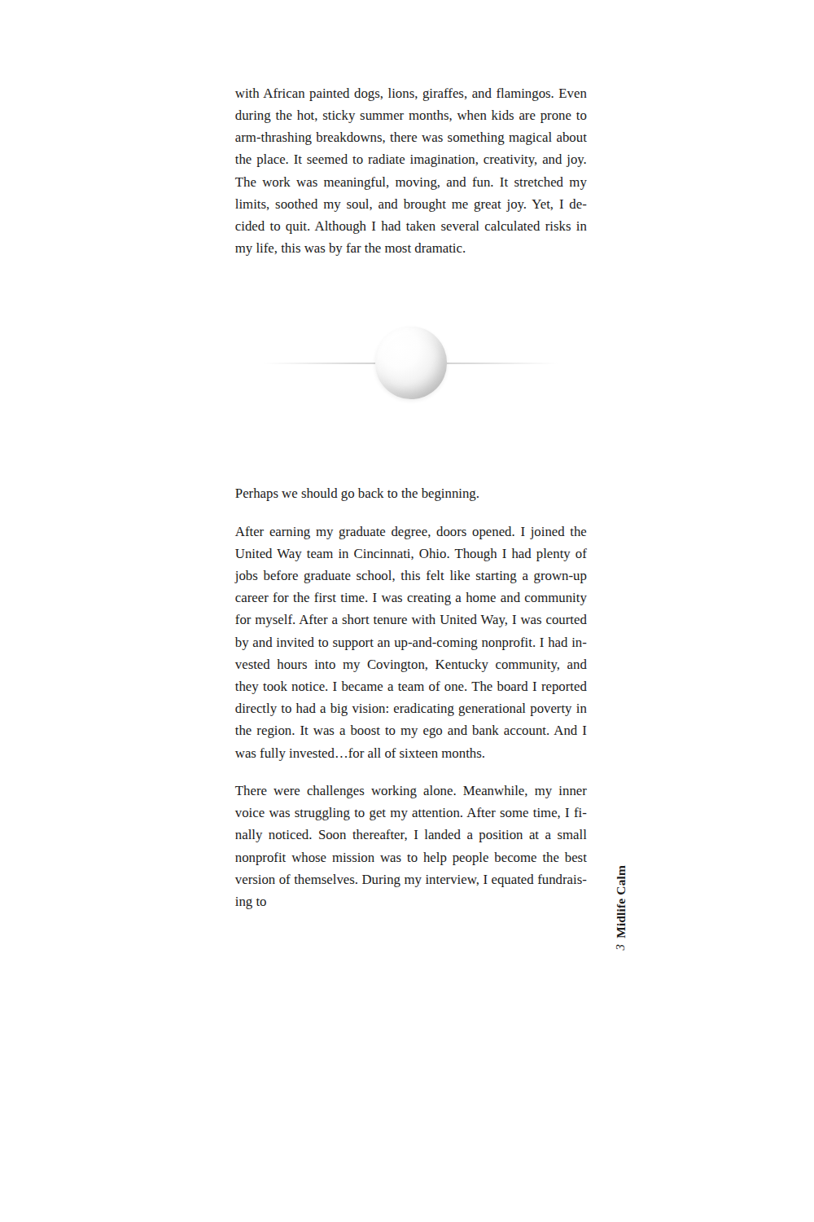with African painted dogs, lions, giraffes, and flamingos. Even during the hot, sticky summer months, when kids are prone to arm-thrashing breakdowns, there was something magical about the place. It seemed to radiate imagination, creativity, and joy. The work was meaningful, moving, and fun. It stretched my limits, soothed my soul, and brought me great joy. Yet, I decided to quit. Although I had taken several calculated risks in my life, this was by far the most dramatic.
Perhaps we should go back to the beginning.
After earning my graduate degree, doors opened. I joined the United Way team in Cincinnati, Ohio. Though I had plenty of jobs before graduate school, this felt like starting a grown-up career for the first time. I was creating a home and community for myself. After a short tenure with United Way, I was courted by and invited to support an up-and-coming nonprofit. I had invested hours into my Covington, Kentucky community, and they took notice. I became a team of one. The board I reported directly to had a big vision: eradicating generational poverty in the region. It was a boost to my ego and bank account. And I was fully invested…for all of sixteen months.
There were challenges working alone. Meanwhile, my inner voice was struggling to get my attention. After some time, I finally noticed. Soon thereafter, I landed a position at a small nonprofit whose mission was to help people become the best version of themselves. During my interview, I equated fundraising to
Midlife Calm 3